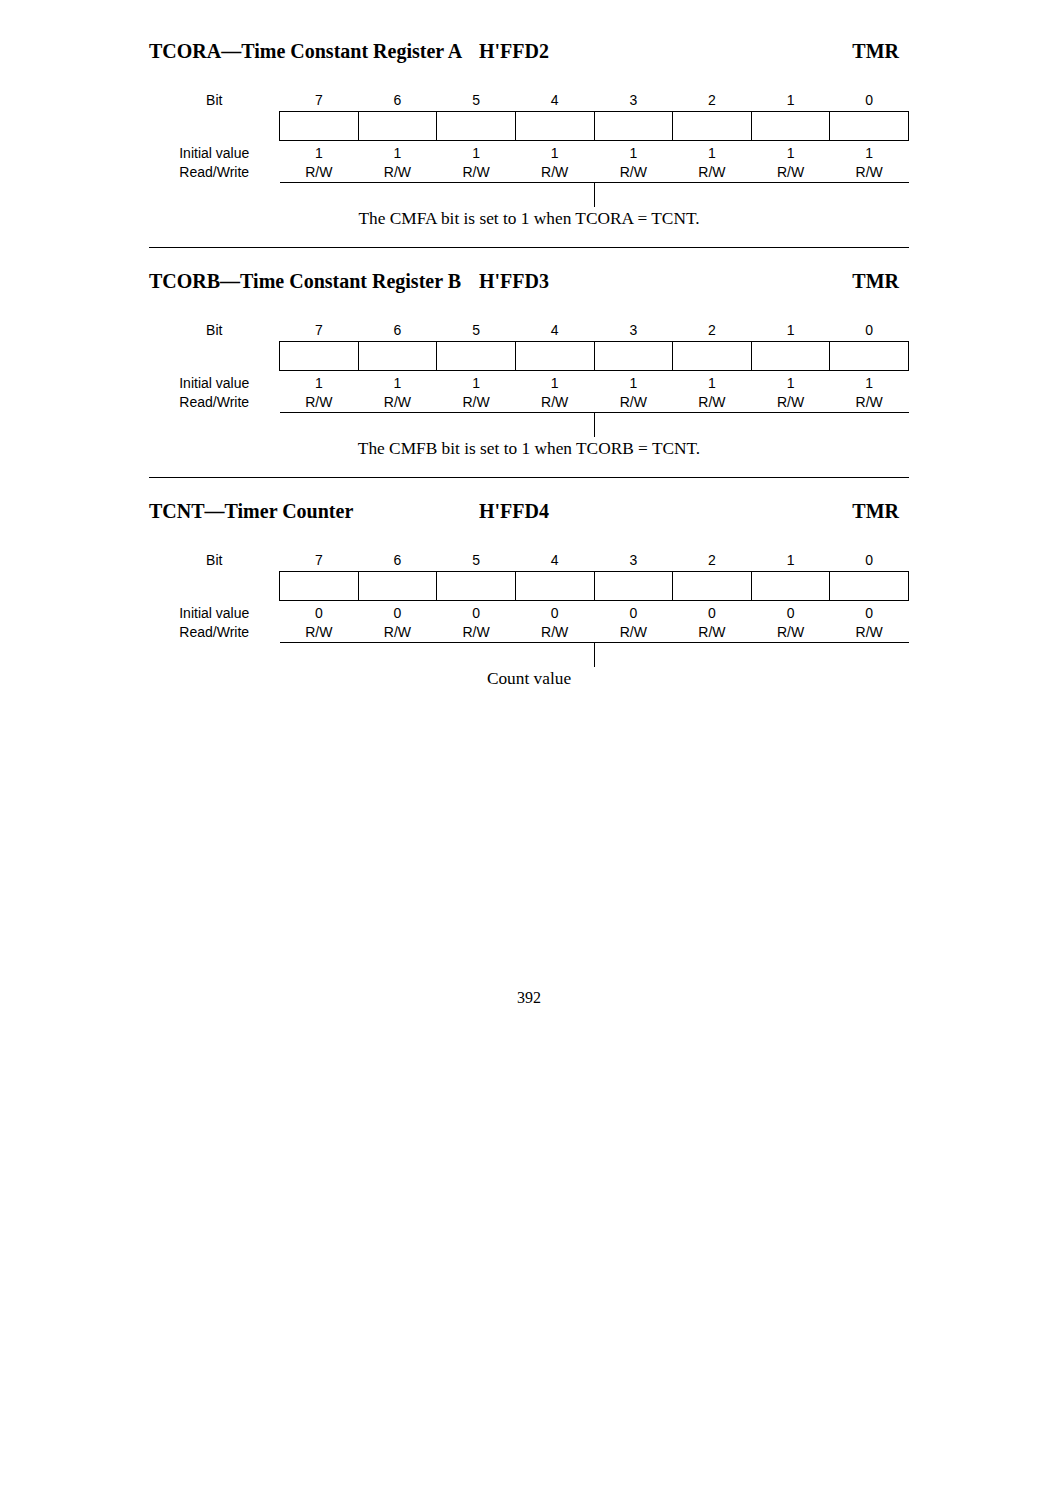TCORA—Time Constant Register A H'FFD2 TMR
| Bit | 7 | 6 | 5 | 4 | 3 | 2 | 1 | 0 |
| Initial value | 1 | 1 | 1 | 1 | 1 | 1 | 1 | 1 |
| Read/Write | R/W | R/W | R/W | R/W | R/W | R/W | R/W | R/W |
The CMFA bit is set to 1 when TCORA = TCNT.
TCORB—Time Constant Register B H'FFD3 TMR
| Bit | 7 | 6 | 5 | 4 | 3 | 2 | 1 | 0 |
| Initial value | 1 | 1 | 1 | 1 | 1 | 1 | 1 | 1 |
| Read/Write | R/W | R/W | R/W | R/W | R/W | R/W | R/W | R/W |
The CMFB bit is set to 1 when TCORB = TCNT.
TCNT—Timer Counter H'FFD4 TMR
| Bit | 7 | 6 | 5 | 4 | 3 | 2 | 1 | 0 |
| Initial value | 0 | 0 | 0 | 0 | 0 | 0 | 0 | 0 |
| Read/Write | R/W | R/W | R/W | R/W | R/W | R/W | R/W | R/W |
Count value
392